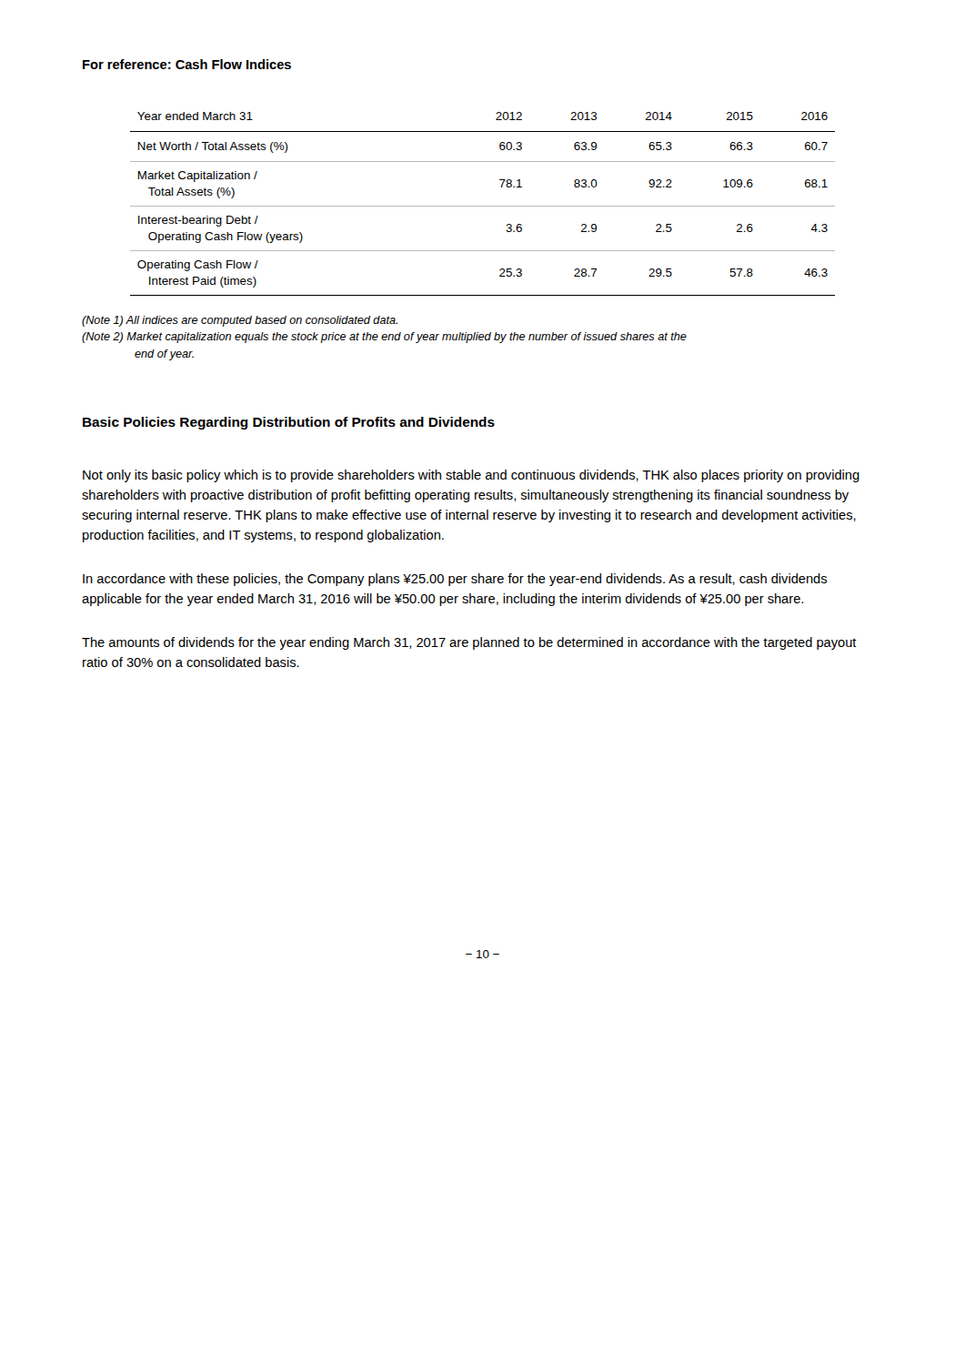For reference: Cash Flow Indices
| Year ended March 31 | 2012 | 2013 | 2014 | 2015 | 2016 |
| --- | --- | --- | --- | --- | --- |
| Net Worth / Total Assets (%) | 60.3 | 63.9 | 65.3 | 66.3 | 60.7 |
| Market Capitalization / Total Assets (%) | 78.1 | 83.0 | 92.2 | 109.6 | 68.1 |
| Interest-bearing Debt / Operating Cash Flow (years) | 3.6 | 2.9 | 2.5 | 2.6 | 4.3 |
| Operating Cash Flow / Interest Paid (times) | 25.3 | 28.7 | 29.5 | 57.8 | 46.3 |
(Note 1) All indices are computed based on consolidated data.
(Note 2) Market capitalization equals the stock price at the end of year multiplied by the number of issued shares at the end of year.
Basic Policies Regarding Distribution of Profits and Dividends
Not only its basic policy which is to provide shareholders with stable and continuous dividends, THK also places priority on providing shareholders with proactive distribution of profit befitting operating results, simultaneously strengthening its financial soundness by securing internal reserve. THK plans to make effective use of internal reserve by investing it to research and development activities, production facilities, and IT systems, to respond globalization.
In accordance with these policies, the Company plans ¥25.00 per share for the year-end dividends. As a result, cash dividends applicable for the year ended March 31, 2016 will be ¥50.00 per share, including the interim dividends of ¥25.00 per share.
The amounts of dividends for the year ending March 31, 2017 are planned to be determined in accordance with the targeted payout ratio of 30% on a consolidated basis.
− 10 −